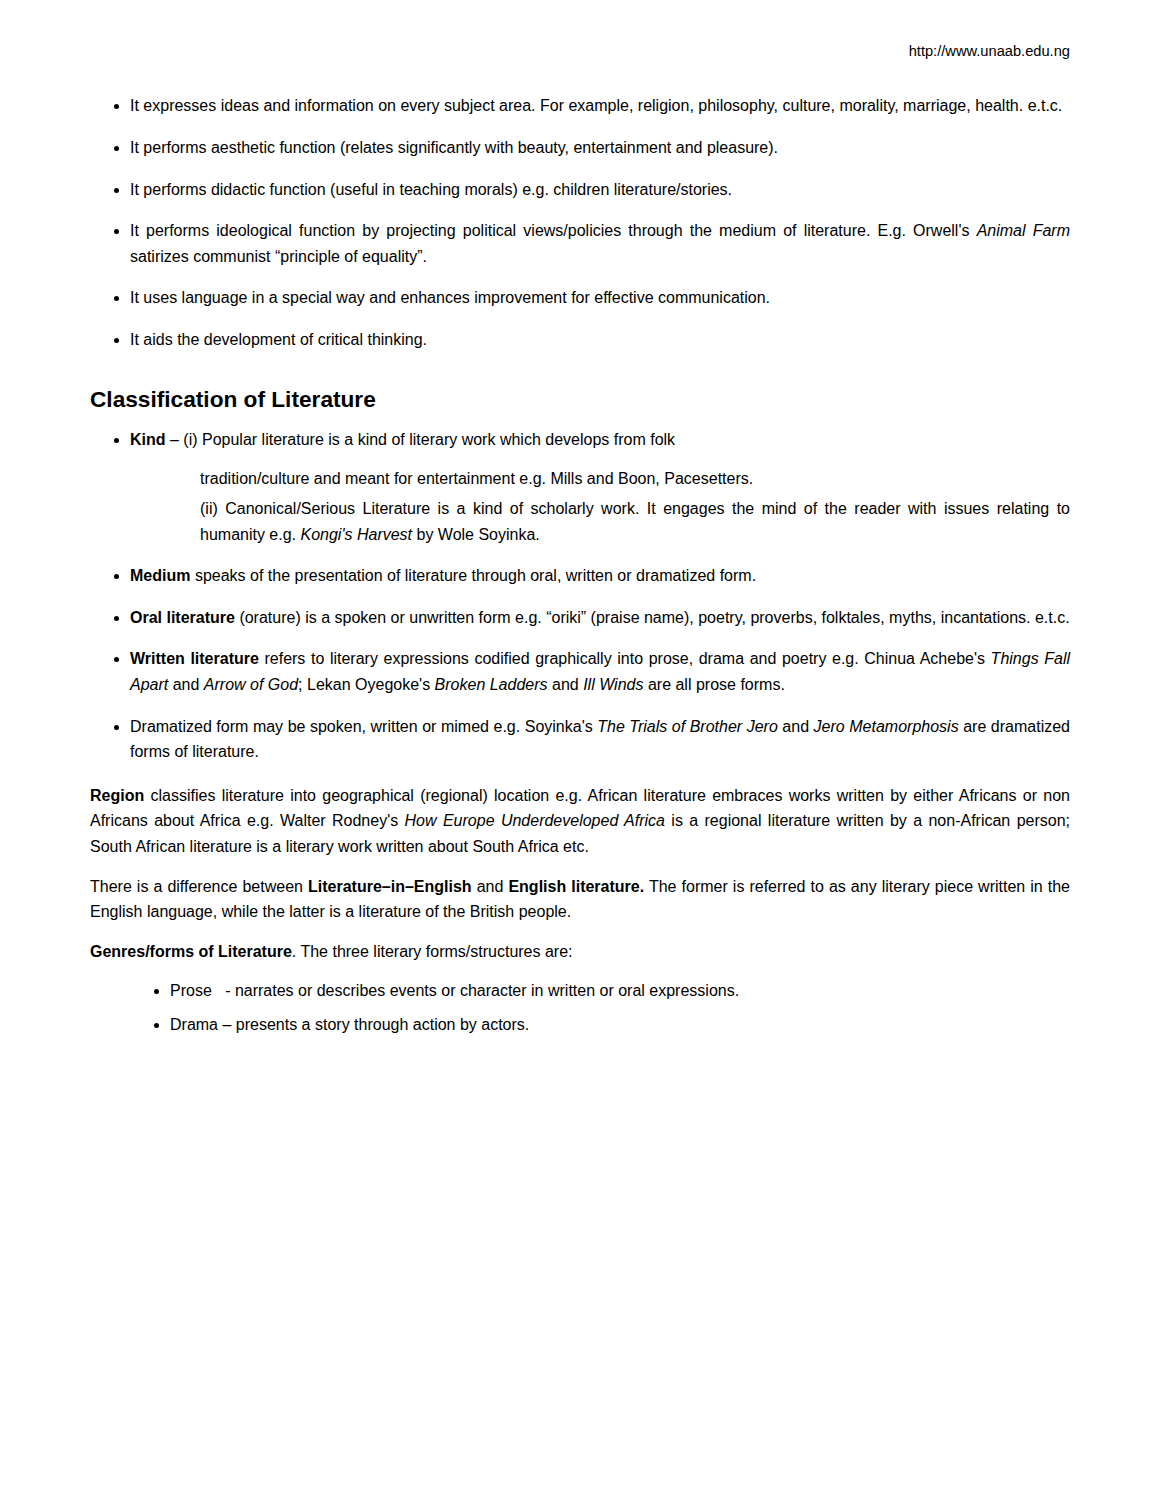http://www.unaab.edu.ng
It expresses ideas and information on every subject area. For example, religion, philosophy, culture, morality, marriage, health. e.t.c.
It performs aesthetic function (relates significantly with beauty, entertainment and pleasure).
It performs didactic function (useful in teaching morals) e.g. children literature/stories.
It performs ideological function by projecting political views/policies through the medium of literature. E.g. Orwell's Animal Farm satirizes communist “principle of equality”.
It uses language in a special way and enhances improvement for effective communication.
It aids the development of critical thinking.
Classification of Literature
Kind – (i) Popular literature is a kind of literary work which develops from folk
tradition/culture and meant for entertainment e.g. Mills and Boon, Pacesetters.
(ii) Canonical/Serious Literature is a kind of scholarly work. It engages the mind of the reader with issues relating to humanity e.g. Kongi's Harvest by Wole Soyinka.
Medium speaks of the presentation of literature through oral, written or dramatized form.
Oral literature (orature) is a spoken or unwritten form e.g. “oriki” (praise name), poetry, proverbs, folktales, myths, incantations. e.t.c.
Written literature refers to literary expressions codified graphically into prose, drama and poetry e.g. Chinua Achebe's Things Fall Apart and Arrow of God; Lekan Oyegoke's Broken Ladders and Ill Winds are all prose forms.
Dramatized form may be spoken, written or mimed e.g. Soyinka's The Trials of Brother Jero and Jero Metamorphosis are dramatized forms of literature.
Region classifies literature into geographical (regional) location e.g. African literature embraces works written by either Africans or non Africans about Africa e.g. Walter Rodney's How Europe Underdeveloped Africa is a regional literature written by a non-African person; South African literature is a literary work written about South Africa etc.
There is a difference between Literature–in–English and English literature. The former is referred to as any literary piece written in the English language, while the latter is a literature of the British people.
Genres/forms of Literature. The three literary forms/structures are:
Prose - narrates or describes events or character in written or oral expressions.
Drama – presents a story through action by actors.